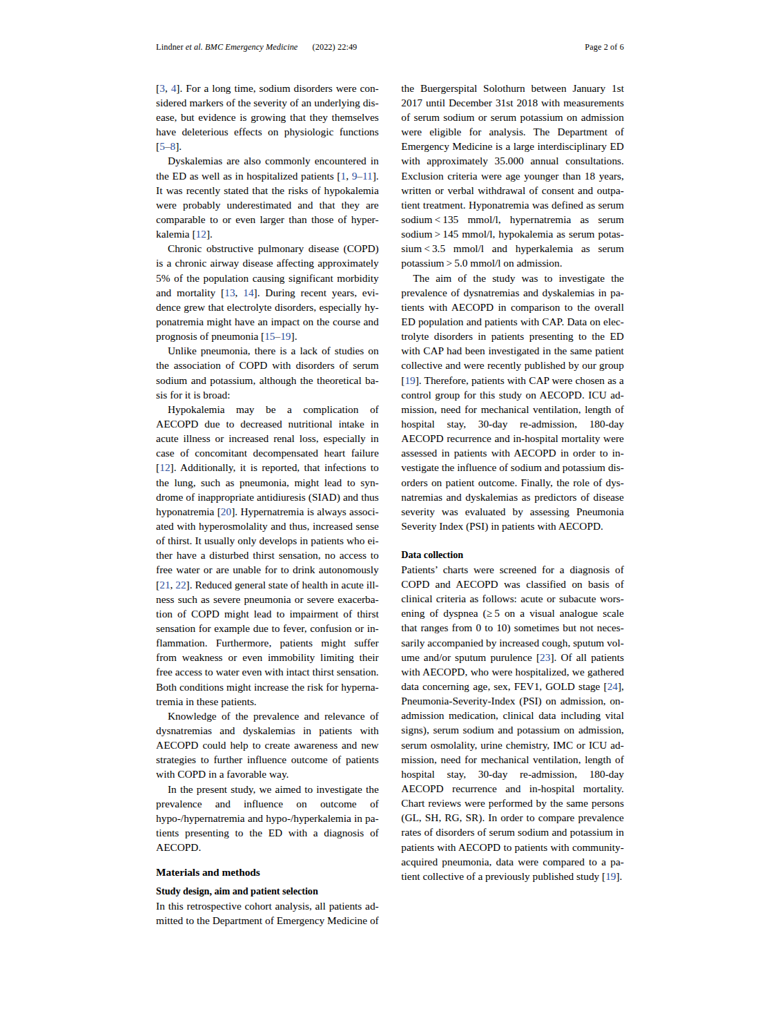Lindner et al. BMC Emergency Medicine(2022) 22:49
Page 2 of 6
[3, 4]. For a long time, sodium disorders were considered markers of the severity of an underlying disease, but evidence is growing that they themselves have deleterious effects on physiologic functions [5–8].
Dyskalemias are also commonly encountered in the ED as well as in hospitalized patients [1, 9–11]. It was recently stated that the risks of hypokalemia were probably underestimated and that they are comparable to or even larger than those of hyperkalemia [12].
Chronic obstructive pulmonary disease (COPD) is a chronic airway disease affecting approximately 5% of the population causing significant morbidity and mortality [13, 14]. During recent years, evidence grew that electrolyte disorders, especially hyponatremia might have an impact on the course and prognosis of pneumonia [15–19].
Unlike pneumonia, there is a lack of studies on the association of COPD with disorders of serum sodium and potassium, although the theoretical basis for it is broad:
Hypokalemia may be a complication of AECOPD due to decreased nutritional intake in acute illness or increased renal loss, especially in case of concomitant decompensated heart failure [12]. Additionally, it is reported, that infections to the lung, such as pneumonia, might lead to syndrome of inappropriate antidiuresis (SIAD) and thus hyponatremia [20]. Hypernatremia is always associated with hyperosmolality and thus, increased sense of thirst. It usually only develops in patients who either have a disturbed thirst sensation, no access to free water or are unable for to drink autonomously [21, 22]. Reduced general state of health in acute illness such as severe pneumonia or severe exacerbation of COPD might lead to impairment of thirst sensation for example due to fever, confusion or inflammation. Furthermore, patients might suffer from weakness or even immobility limiting their free access to water even with intact thirst sensation. Both conditions might increase the risk for hypernatremia in these patients.
Knowledge of the prevalence and relevance of dysnatremias and dyskalemias in patients with AECOPD could help to create awareness and new strategies to further influence outcome of patients with COPD in a favorable way.
In the present study, we aimed to investigate the prevalence and influence on outcome of hypo-/hypernatremia and hypo-/hyperkalemia in patients presenting to the ED with a diagnosis of AECOPD.
Materials and methods
Study design, aim and patient selection
In this retrospective cohort analysis, all patients admitted to the Department of Emergency Medicine of the Buergerspital Solothurn between January 1st 2017 until December 31st 2018 with measurements of serum sodium or serum potassium on admission were eligible for analysis. The Department of Emergency Medicine is a large interdisciplinary ED with approximately 35.000 annual consultations. Exclusion criteria were age younger than 18 years, written or verbal withdrawal of consent and outpatient treatment. Hyponatremia was defined as serum sodium < 135 mmol/l, hypernatremia as serum sodium > 145 mmol/l, hypokalemia as serum potassium < 3.5 mmol/l and hyperkalemia as serum potassium > 5.0 mmol/l on admission.
The aim of the study was to investigate the prevalence of dysnatremias and dyskalemias in patients with AECOPD in comparison to the overall ED population and patients with CAP. Data on electrolyte disorders in patients presenting to the ED with CAP had been investigated in the same patient collective and were recently published by our group [19]. Therefore, patients with CAP were chosen as a control group for this study on AECOPD. ICU admission, need for mechanical ventilation, length of hospital stay, 30-day re-admission, 180-day AECOPD recurrence and in-hospital mortality were assessed in patients with AECOPD in order to investigate the influence of sodium and potassium disorders on patient outcome. Finally, the role of dysnatremias and dyskalemias as predictors of disease severity was evaluated by assessing Pneumonia Severity Index (PSI) in patients with AECOPD.
Data collection
Patients’ charts were screened for a diagnosis of COPD and AECOPD was classified on basis of clinical criteria as follows: acute or subacute worsening of dyspnea (≥ 5 on a visual analogue scale that ranges from 0 to 10) sometimes but not necessarily accompanied by increased cough, sputum volume and/or sputum purulence [23]. Of all patients with AECOPD, who were hospitalized, we gathered data concerning age, sex, FEV1, GOLD stage [24], Pneumonia-Severity-Index (PSI) on admission, on-admission medication, clinical data including vital signs), serum sodium and potassium on admission, serum osmolality, urine chemistry, IMC or ICU admission, need for mechanical ventilation, length of hospital stay, 30-day re-admission, 180-day AECOPD recurrence and in-hospital mortality. Chart reviews were performed by the same persons (GL, SH, RG, SR). In order to compare prevalence rates of disorders of serum sodium and potassium in patients with AECOPD to patients with community-acquired pneumonia, data were compared to a patient collective of a previously published study [19].